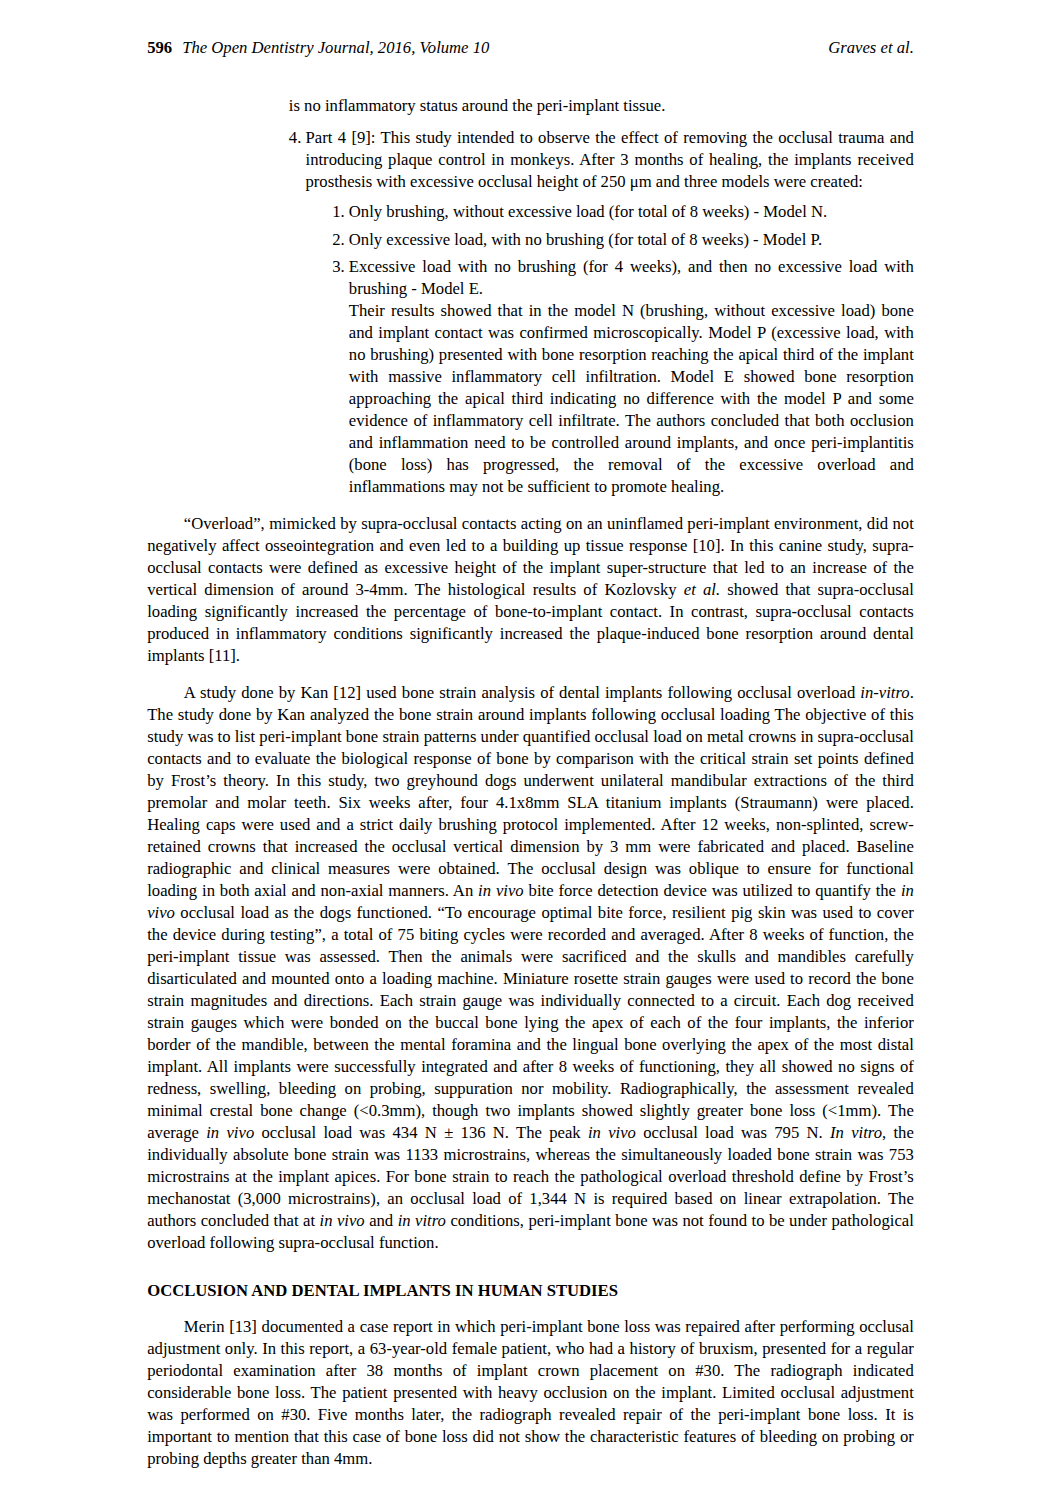596 The Open Dentistry Journal, 2016, Volume 10 Graves et al.
is no inflammatory status around the peri-implant tissue.
Part 4 [9]: This study intended to observe the effect of removing the occlusal trauma and introducing plaque control in monkeys. After 3 months of healing, the implants received prosthesis with excessive occlusal height of 250 μm and three models were created:
Only brushing, without excessive load (for total of 8 weeks) - Model N.
Only excessive load, with no brushing (for total of 8 weeks) - Model P.
Excessive load with no brushing (for 4 weeks), and then no excessive load with brushing - Model E.
Their results showed that in the model N (brushing, without excessive load) bone and implant contact was confirmed microscopically. Model P (excessive load, with no brushing) presented with bone resorption reaching the apical third of the implant with massive inflammatory cell infiltration. Model E showed bone resorption approaching the apical third indicating no difference with the model P and some evidence of inflammatory cell infiltrate. The authors concluded that both occlusion and inflammation need to be controlled around implants, and once peri-implantitis (bone loss) has progressed, the removal of the excessive overload and inflammations may not be sufficient to promote healing.
“Overload”, mimicked by supra-occlusal contacts acting on an uninflamed peri-implant environment, did not negatively affect osseointegration and even led to a building up tissue response [10]. In this canine study, supra-occlusal contacts were defined as excessive height of the implant super-structure that led to an increase of the vertical dimension of around 3-4mm. The histological results of Kozlovsky et al. showed that supra-occlusal loading significantly increased the percentage of bone-to-implant contact. In contrast, supra-occlusal contacts produced in inflammatory conditions significantly increased the plaque-induced bone resorption around dental implants [11].
A study done by Kan [12] used bone strain analysis of dental implants following occlusal overload in-vitro. The study done by Kan analyzed the bone strain around implants following occlusal loading The objective of this study was to list peri-implant bone strain patterns under quantified occlusal load on metal crowns in supra-occlusal contacts and to evaluate the biological response of bone by comparison with the critical strain set points defined by Frost’s theory. In this study, two greyhound dogs underwent unilateral mandibular extractions of the third premolar and molar teeth. Six weeks after, four 4.1x8mm SLA titanium implants (Straumann) were placed. Healing caps were used and a strict daily brushing protocol implemented. After 12 weeks, non-splinted, screw-retained crowns that increased the occlusal vertical dimension by 3 mm were fabricated and placed. Baseline radiographic and clinical measures were obtained. The occlusal design was oblique to ensure for functional loading in both axial and non-axial manners. An in vivo bite force detection device was utilized to quantify the in vivo occlusal load as the dogs functioned. “To encourage optimal bite force, resilient pig skin was used to cover the device during testing”, a total of 75 biting cycles were recorded and averaged. After 8 weeks of function, the peri-implant tissue was assessed. Then the animals were sacrificed and the skulls and mandibles carefully disarticulated and mounted onto a loading machine. Miniature rosette strain gauges were used to record the bone strain magnitudes and directions. Each strain gauge was individually connected to a circuit. Each dog received strain gauges which were bonded on the buccal bone lying the apex of each of the four implants, the inferior border of the mandible, between the mental foramina and the lingual bone overlying the apex of the most distal implant. All implants were successfully integrated and after 8 weeks of functioning, they all showed no signs of redness, swelling, bleeding on probing, suppuration nor mobility. Radiographically, the assessment revealed minimal crestal bone change (<0.3mm), though two implants showed slightly greater bone loss (<1mm). The average in vivo occlusal load was 434 N ± 136 N. The peak in vivo occlusal load was 795 N. In vitro, the individually absolute bone strain was 1133 microstrains, whereas the simultaneously loaded bone strain was 753 microstrains at the implant apices. For bone strain to reach the pathological overload threshold define by Frost’s mechanostat (3,000 microstrains), an occlusal load of 1,344 N is required based on linear extrapolation. The authors concluded that at in vivo and in vitro conditions, peri-implant bone was not found to be under pathological overload following supra-occlusal function.
Occlusion and Dental Implants in Human Studies
Merin [13] documented a case report in which peri-implant bone loss was repaired after performing occlusal adjustment only. In this report, a 63-year-old female patient, who had a history of bruxism, presented for a regular periodontal examination after 38 months of implant crown placement on #30. The radiograph indicated considerable bone loss. The patient presented with heavy occlusion on the implant. Limited occlusal adjustment was performed on #30. Five months later, the radiograph revealed repair of the peri-implant bone loss. It is important to mention that this case of bone loss did not show the characteristic features of bleeding on probing or probing depths greater than 4mm.